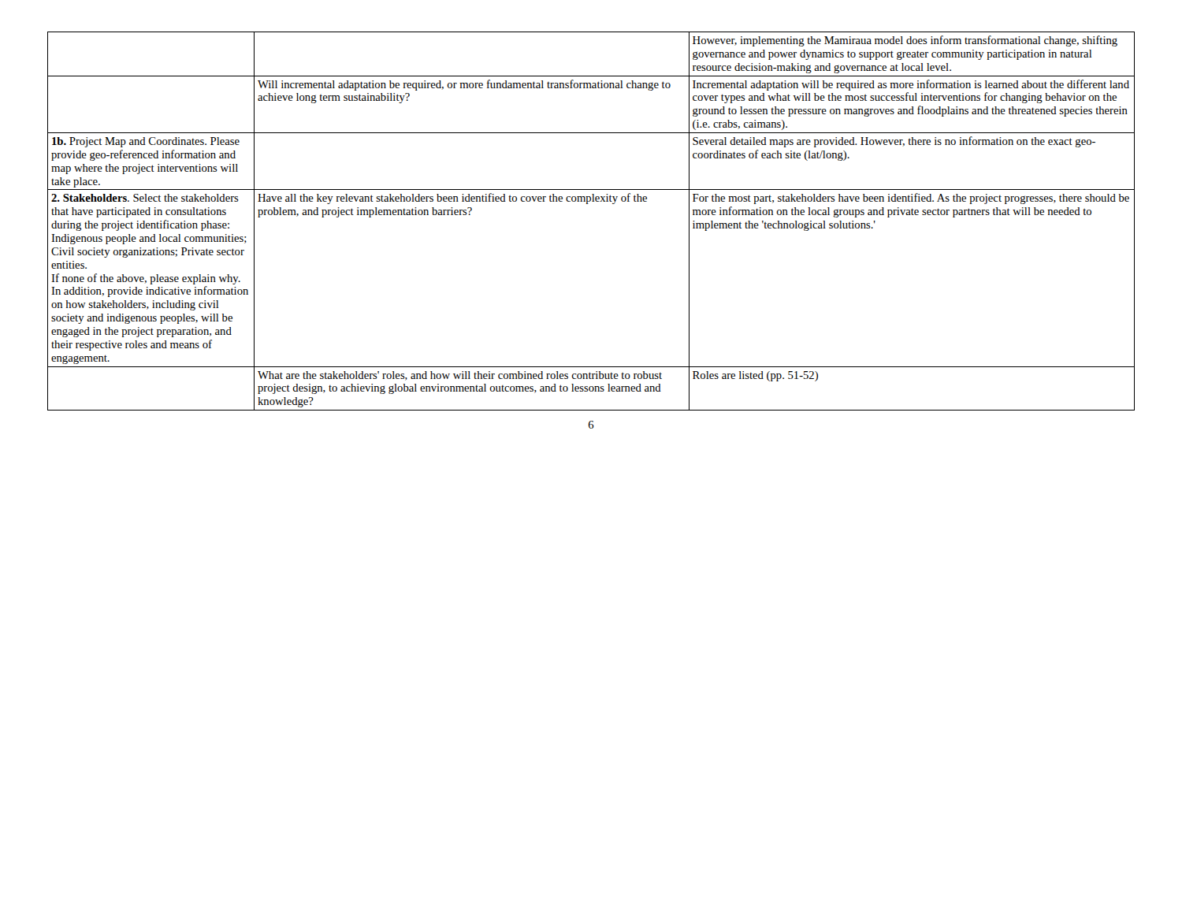| | | However, implementing the Mamiraua model does inform transformational change, shifting governance and power dynamics to support greater community participation in natural resource decision-making and governance at local level. |
| | Will incremental adaptation be required, or more fundamental transformational change to achieve long term sustainability? | Incremental adaptation will be required as more information is learned about the different land cover types and what will be the most successful interventions for changing behavior on the ground to lessen the pressure on mangroves and floodplains and the threatened species therein (i.e. crabs, caimans). |
| 1b. Project Map and Coordinates. Please provide geo-referenced information and map where the project interventions will take place. | | Several detailed maps are provided. However, there is no information on the exact geo-coordinates of each site (lat/long). |
| 2. Stakeholders . Select the stakeholders that have participated in consultations during the project identification phase: Indigenous people and local communities; Civil society organizations; Private sector entities. If none of the above, please explain why. In addition, provide indicative information on how stakeholders, including civil society and indigenous peoples, will be engaged in the project preparation, and their respective roles and means of engagement. | Have all the key relevant stakeholders been identified to cover the complexity of the problem, and project implementation barriers? | For the most part, stakeholders have been identified. As the project progresses, there should be more information on the local groups and private sector partners that will be needed to implement the 'technological solutions.' |
| | What are the stakeholders' roles, and how will their combined roles contribute to robust project design, to achieving global environmental outcomes, and to lessons learned and knowledge? | Roles are listed (pp. 51-52) |
6